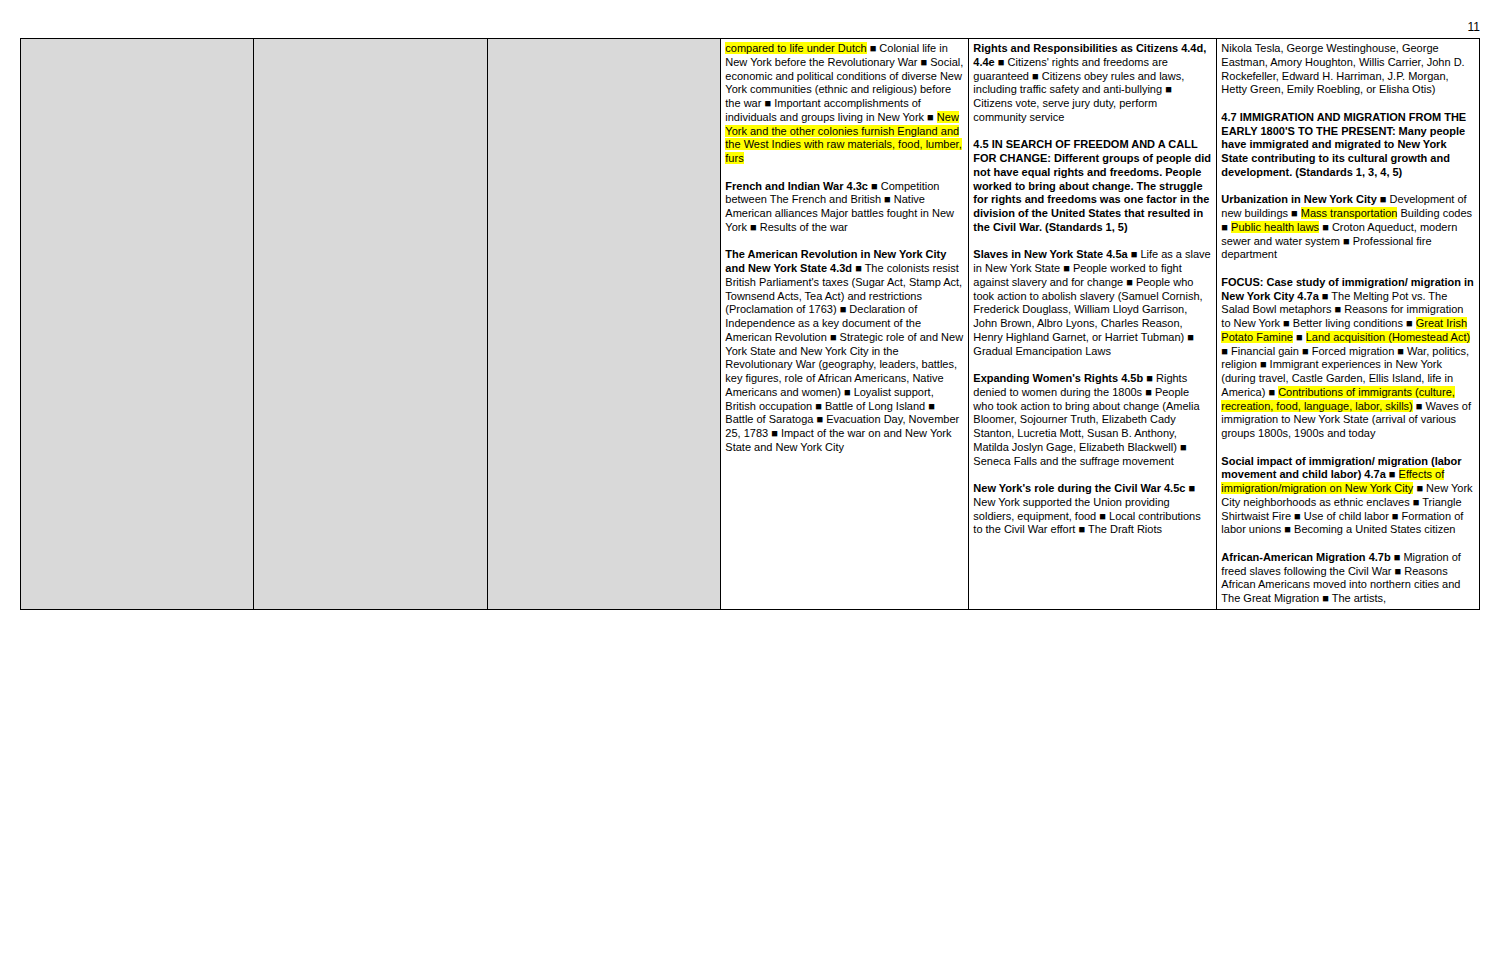11
| | | | compared to life under Dutch ■ Colonial life in New York before the Revolutionary War ■ Social, economic and political conditions of diverse New York communities (ethnic and religious) before the war ■ Important accomplishments of individuals and groups living in New York ■ New York and the other colonies furnish England and the West Indies with raw materials, food, lumber, furs French and Indian War 4.3c ■ Competition between The French and British ■ Native American alliances Major battles fought in New York ■ Results of the war The American Revolution in New York City and New York State 4.3d ■ The colonists resist British Parliament's taxes (Sugar Act, Stamp Act, Townsend Acts, Tea Act) and restrictions (Proclamation of 1763) ■ Declaration of Independence as a key document of the American Revolution ■ Strategic role of and New York State and New York City in the Revolutionary War (geography, leaders, battles, key figures, role of African Americans, Native Americans and women) ■ Loyalist support, British occupation ■ Battle of Long Island ■ Battle of Saratoga ■ Evacuation Day, November 25, 1783 ■ Impact of the war on and New York State and New York City | Rights and Responsibilities as Citizens 4.4d, 4.4e ■ Citizens' rights and freedoms are guaranteed ■ Citizens obey rules and laws, including traffic safety and anti-bullying ■ Citizens vote, serve jury duty, perform community service 4.5 IN SEARCH OF FREEDOM AND A CALL FOR CHANGE: Different groups of people did not have equal rights and freedoms. People worked to bring about change. The struggle for rights and freedoms was one factor in the division of the United States that resulted in the Civil War. (Standards 1, 5) Slaves in New York State 4.5a ■ Life as a slave in New York State ■ People worked to fight against slavery and for change ■ People who took action to abolish slavery (Samuel Cornish, Frederick Douglass, William Lloyd Garrison, John Brown, Albro Lyons, Charles Reason, Henry Highland Garnet, or Harriet Tubman) ■ Gradual Emancipation Laws Expanding Women's Rights 4.5b ■ Rights denied to women during the 1800s ■ People who took action to bring about change (Amelia Bloomer, Sojourner Truth, Elizabeth Cady Stanton, Lucretia Mott, Susan B. Anthony, Matilda Joslyn Gage, Elizabeth Blackwell) ■ Seneca Falls and the suffrage movement New York's role during the Civil War 4.5c ■ New York supported the Union providing soldiers, equipment, food ■ Local contributions to the Civil War effort ■ The Draft Riots | Nikola Tesla, George Westinghouse, George Eastman, Amory Houghton, Willis Carrier, John D. Rockefeller, Edward H. Harriman, J.P. Morgan, Hetty Green, Emily Roebling, or Elisha Otis) 4.7 IMMIGRATION AND MIGRATION FROM THE EARLY 1800'S TO THE PRESENT: Many people have immigrated and migrated to New York State contributing to its cultural growth and development. (Standards 1, 3, 4, 5) Urbanization in New York City ■ Development of new buildings ■ Mass transportation Building codes ■ Public health laws ■ Croton Aqueduct, modern sewer and water system ■ Professional fire department FOCUS: Case study of immigration/ migration in New York City 4.7a ■ The Melting Pot vs. The Salad Bowl metaphors ■ Reasons for immigration to New York ■ Better living conditions ■ Great Irish Potato Famine ■ Land acquisition (Homestead Act) ■ Financial gain ■ Forced migration ■ War, politics, religion ■ Immigrant experiences in New York (during travel, Castle Garden, Ellis Island, life in America) ■ Contributions of immigrants (culture, recreation, food, language, labor, skills) ■ Waves of immigration to New York State (arrival of various groups 1800s, 1900s and today Social impact of immigration/ migration (labor movement and child labor) 4.7a ■ Effects of immigration/migration on New York City ■ New York City neighborhoods as ethnic enclaves ■ Triangle Shirtwaist Fire ■ Use of child labor ■ Formation of labor unions ■ Becoming a United States citizen African-American Migration 4.7b ■ Migration of freed slaves following the Civil War ■ Reasons African Americans moved into northern cities and The Great Migration ■ The artists, |